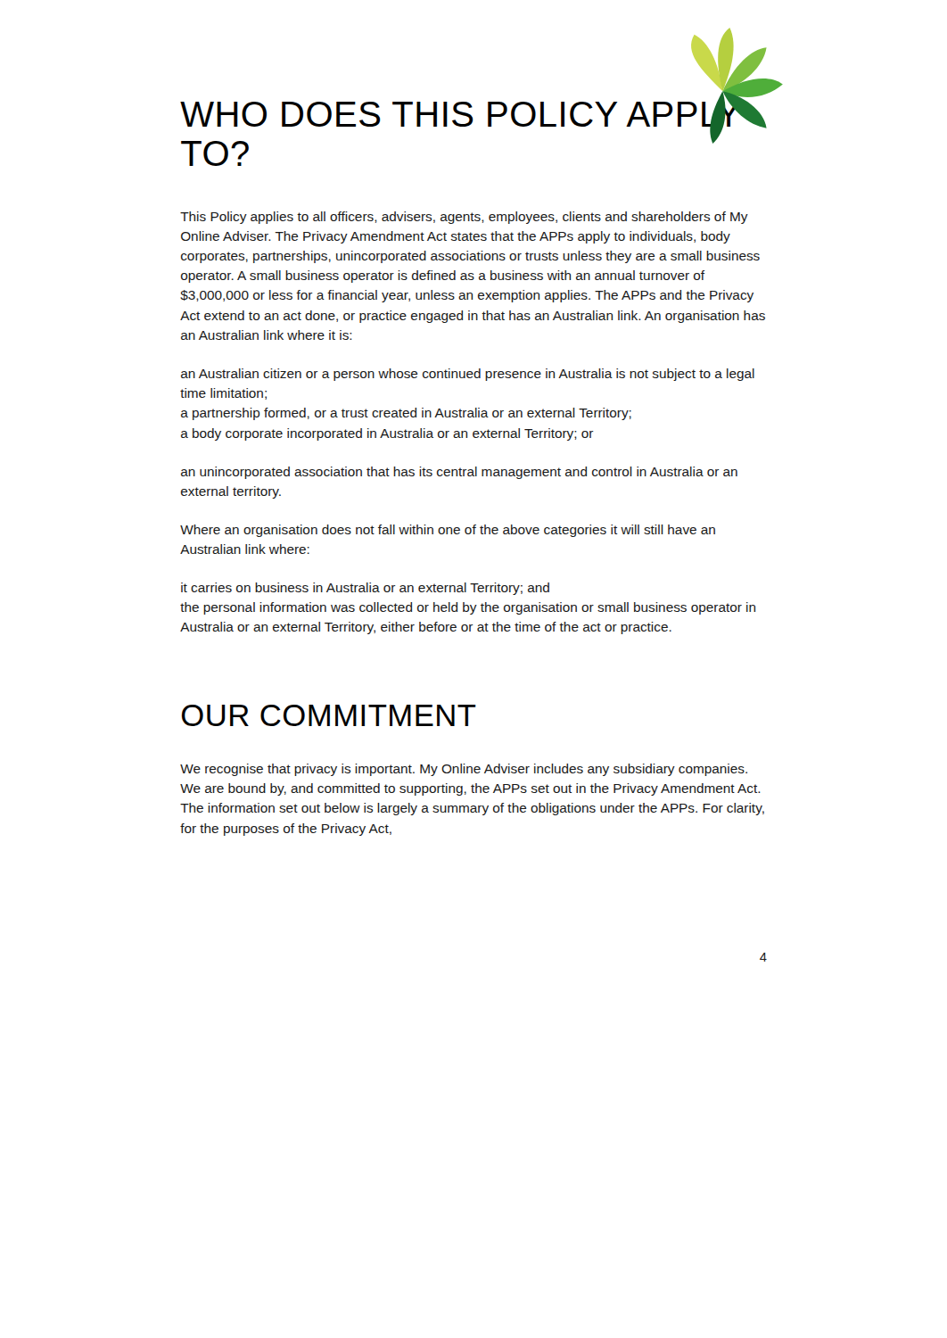WHO DOES THIS POLICY APPLY TO?
This Policy applies to all officers, advisers, agents, employees, clients and shareholders of My Online Adviser. The Privacy Amendment Act states that the APPs apply to individuals, body corporates, partnerships, unincorporated associations or trusts unless they are a small business operator. A small business operator is defined as a business with an annual turnover of $3,000,000 or less for a financial year, unless an exemption applies. The APPs and the Privacy Act extend to an act done, or practice engaged in that has an Australian link. An organisation has an Australian link where it is:
an Australian citizen or a person whose continued presence in Australia is not subject to a legal time limitation;
a partnership formed, or a trust created in Australia or an external Territory;
a body corporate incorporated in Australia or an external Territory; or
an unincorporated association that has its central management and control in Australia or an external territory.
Where an organisation does not fall within one of the above categories it will still have an Australian link where:
it carries on business in Australia or an external Territory; and
the personal information was collected or held by the organisation or small business operator in Australia or an external Territory, either before or at the time of the act or practice.
OUR COMMITMENT
We recognise that privacy is important. My Online Adviser includes any subsidiary companies. We are bound by, and committed to supporting, the APPs set out in the Privacy Amendment Act. The information set out below is largely a summary of the obligations under the APPs. For clarity, for the purposes of the Privacy Act,
4